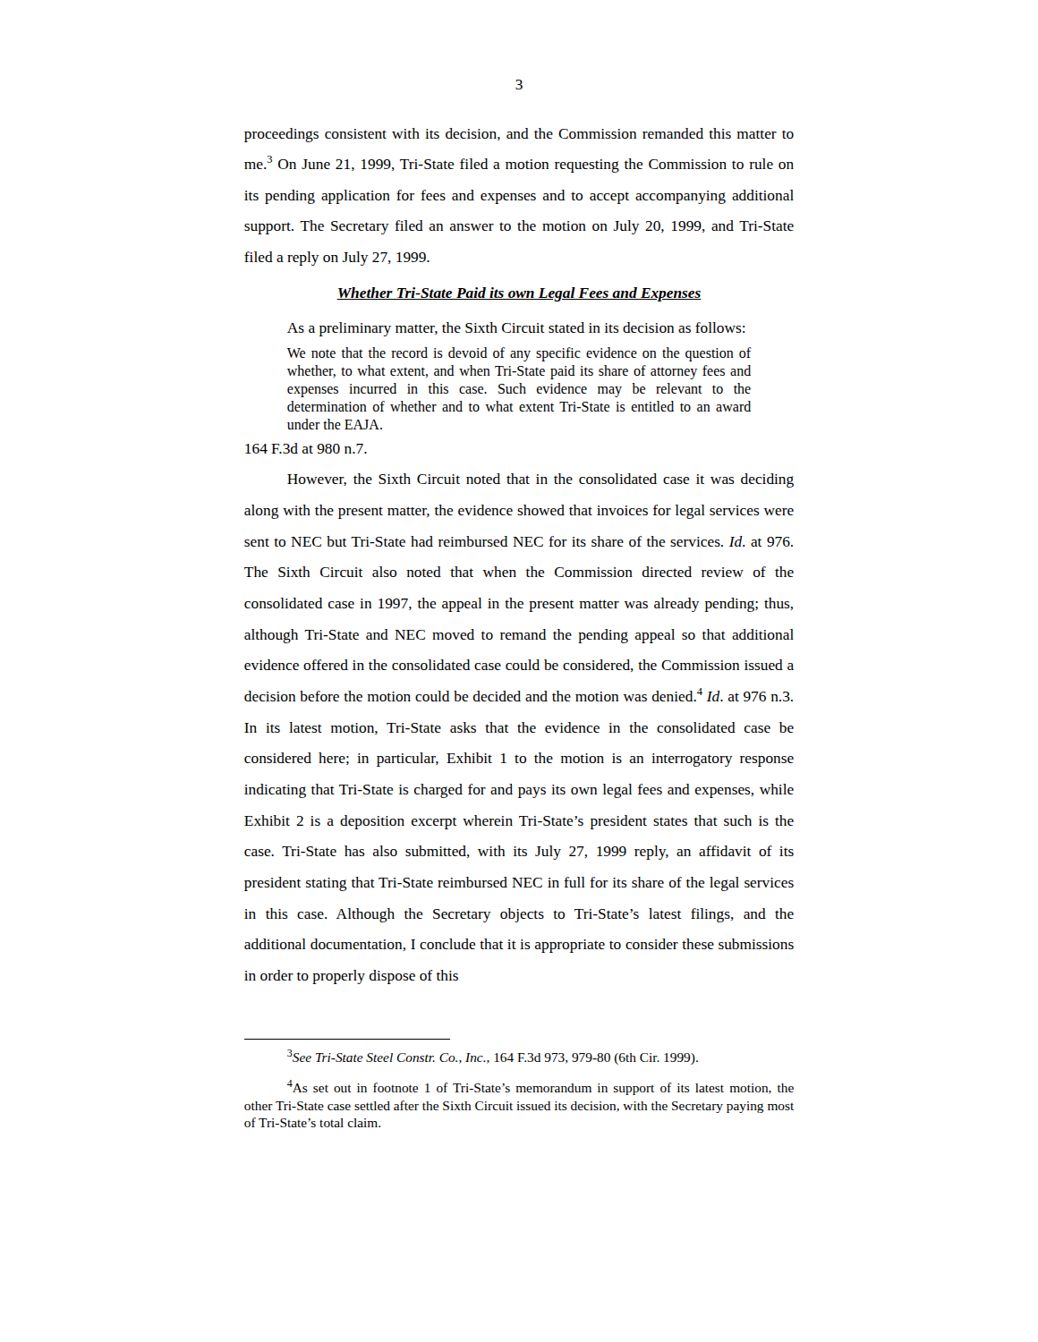3
proceedings consistent with its decision, and the Commission remanded this matter to me.3 On June 21, 1999, Tri-State filed a motion requesting the Commission to rule on its pending application for fees and expenses and to accept accompanying additional support. The Secretary filed an answer to the motion on July 20, 1999, and Tri-State filed a reply on July 27, 1999.
Whether Tri-State Paid its own Legal Fees and Expenses
As a preliminary matter, the Sixth Circuit stated in its decision as follows:
We note that the record is devoid of any specific evidence on the question of whether, to what extent, and when Tri-State paid its share of attorney fees and expenses incurred in this case. Such evidence may be relevant to the determination of whether and to what extent Tri-State is entitled to an award under the EAJA.
164 F.3d at 980 n.7.
However, the Sixth Circuit noted that in the consolidated case it was deciding along with the present matter, the evidence showed that invoices for legal services were sent to NEC but Tri-State had reimbursed NEC for its share of the services. Id. at 976. The Sixth Circuit also noted that when the Commission directed review of the consolidated case in 1997, the appeal in the present matter was already pending; thus, although Tri-State and NEC moved to remand the pending appeal so that additional evidence offered in the consolidated case could be considered, the Commission issued a decision before the motion could be decided and the motion was denied.4 Id. at 976 n.3. In its latest motion, Tri-State asks that the evidence in the consolidated case be considered here; in particular, Exhibit 1 to the motion is an interrogatory response indicating that Tri-State is charged for and pays its own legal fees and expenses, while Exhibit 2 is a deposition excerpt wherein Tri-State’s president states that such is the case. Tri-State has also submitted, with its July 27, 1999 reply, an affidavit of its president stating that Tri-State reimbursed NEC in full for its share of the legal services in this case. Although the Secretary objects to Tri-State’s latest filings, and the additional documentation, I conclude that it is appropriate to consider these submissions in order to properly dispose of this
3 See Tri-State Steel Constr. Co., Inc., 164 F.3d 973, 979-80 (6th Cir. 1999).
4 As set out in footnote 1 of Tri-State’s memorandum in support of its latest motion, the other Tri-State case settled after the Sixth Circuit issued its decision, with the Secretary paying most of Tri-State’s total claim.